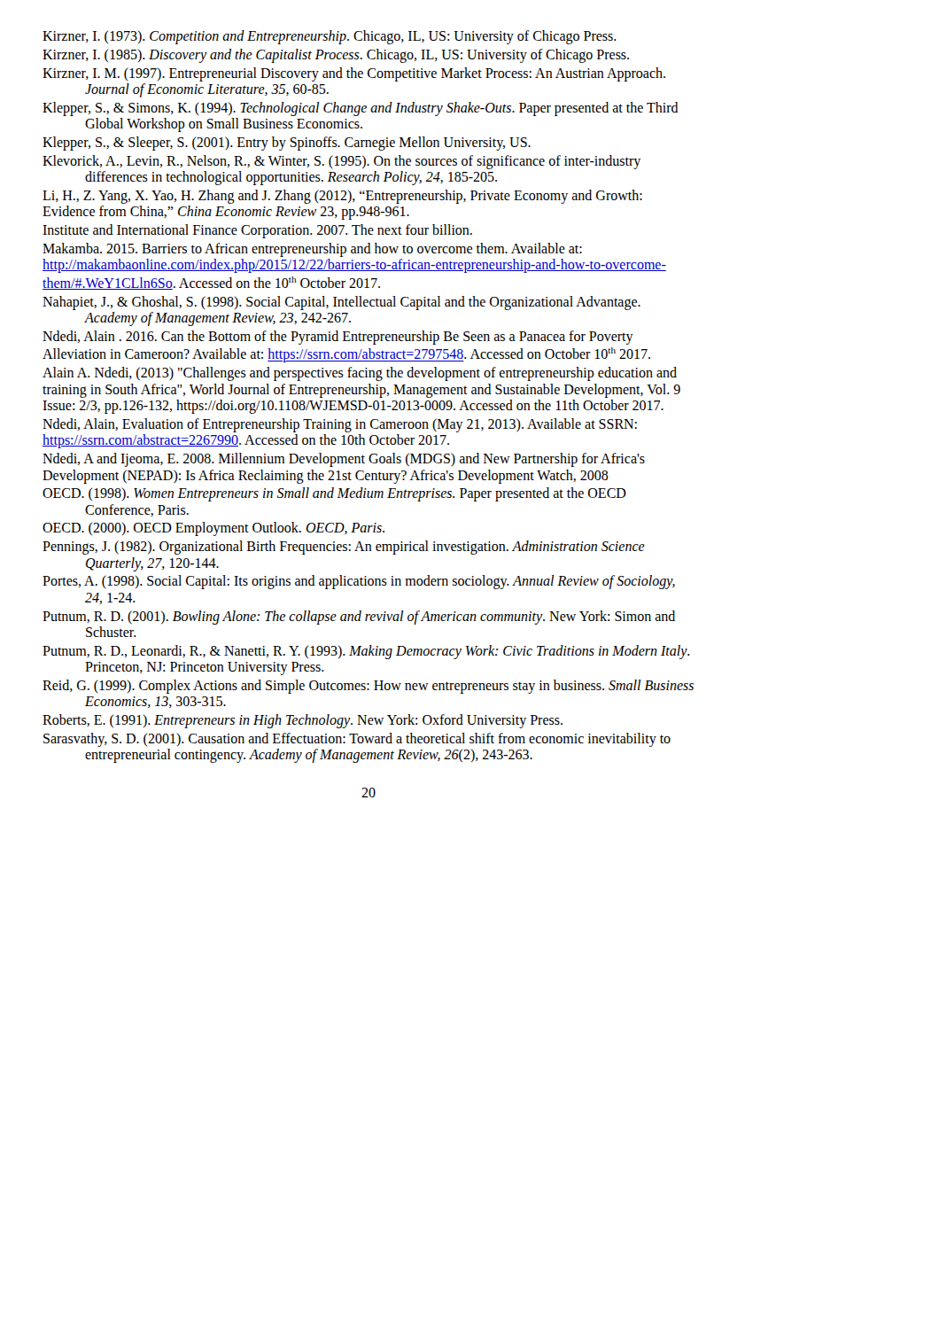Kirzner, I. (1973). Competition and Entrepreneurship. Chicago, IL, US: University of Chicago Press.
Kirzner, I. (1985). Discovery and the Capitalist Process. Chicago, IL, US: University of Chicago Press.
Kirzner, I. M. (1997). Entrepreneurial Discovery and the Competitive Market Process: An Austrian Approach. Journal of Economic Literature, 35, 60-85.
Klepper, S., & Simons, K. (1994). Technological Change and Industry Shake-Outs. Paper presented at the Third Global Workshop on Small Business Economics.
Klepper, S., & Sleeper, S. (2001). Entry by Spinoffs. Carnegie Mellon University, US.
Klevorick, A., Levin, R., Nelson, R., & Winter, S. (1995). On the sources of significance of inter-industry differences in technological opportunities. Research Policy, 24, 185-205.
Li, H., Z. Yang, X. Yao, H. Zhang and J. Zhang (2012), “Entrepreneurship, Private Economy and Growth: Evidence from China,” China Economic Review 23, pp.948-961.
Institute and International Finance Corporation. 2007. The next four billion.
Makamba. 2015. Barriers to African entrepreneurship and how to overcome them. Available at: http://makambaonline.com/index.php/2015/12/22/barriers-to-african-entrepreneurship-and-how-to-overcome-them/#.WeY1CLln6So. Accessed on the 10th October 2017.
Nahapiet, J., & Ghoshal, S. (1998). Social Capital, Intellectual Capital and the Organizational Advantage. Academy of Management Review, 23, 242-267.
Ndedi, Alain . 2016. Can the Bottom of the Pyramid Entrepreneurship Be Seen as a Panacea for Poverty Alleviation in Cameroon? Available at: https://ssrn.com/abstract=2797548. Accessed on October 10th 2017.
Alain A. Ndedi, (2013) "Challenges and perspectives facing the development of entrepreneurship education and training in South Africa", World Journal of Entrepreneurship, Management and Sustainable Development, Vol. 9 Issue: 2/3, pp.126-132, https://doi.org/10.1108/WJEMSD-01-2013-0009. Accessed on the 11th October 2017.
Ndedi, Alain, Evaluation of Entrepreneurship Training in Cameroon (May 21, 2013). Available at SSRN: https://ssrn.com/abstract=2267990. Accessed on the 10th October 2017.
Ndedi, A and Ijeoma, E. 2008. Millennium Development Goals (MDGS) and New Partnership for Africa's Development (NEPAD): Is Africa Reclaiming the 21st Century? Africa's Development Watch, 2008
OECD. (1998). Women Entrepreneurs in Small and Medium Entreprises. Paper presented at the OECD Conference, Paris.
OECD. (2000). OECD Employment Outlook. OECD, Paris.
Pennings, J. (1982). Organizational Birth Frequencies: An empirical investigation. Administration Science Quarterly, 27, 120-144.
Portes, A. (1998). Social Capital: Its origins and applications in modern sociology. Annual Review of Sociology, 24, 1-24.
Putnum, R. D. (2001). Bowling Alone: The collapse and revival of American community. New York: Simon and Schuster.
Putnum, R. D., Leonardi, R., & Nanetti, R. Y. (1993). Making Democracy Work: Civic Traditions in Modern Italy. Princeton, NJ: Princeton University Press.
Reid, G. (1999). Complex Actions and Simple Outcomes: How new entrepreneurs stay in business. Small Business Economics, 13, 303-315.
Roberts, E. (1991). Entrepreneurs in High Technology. New York: Oxford University Press.
Sarasvathy, S. D. (2001). Causation and Effectuation: Toward a theoretical shift from economic inevitability to entrepreneurial contingency. Academy of Management Review, 26(2), 243-263.
20